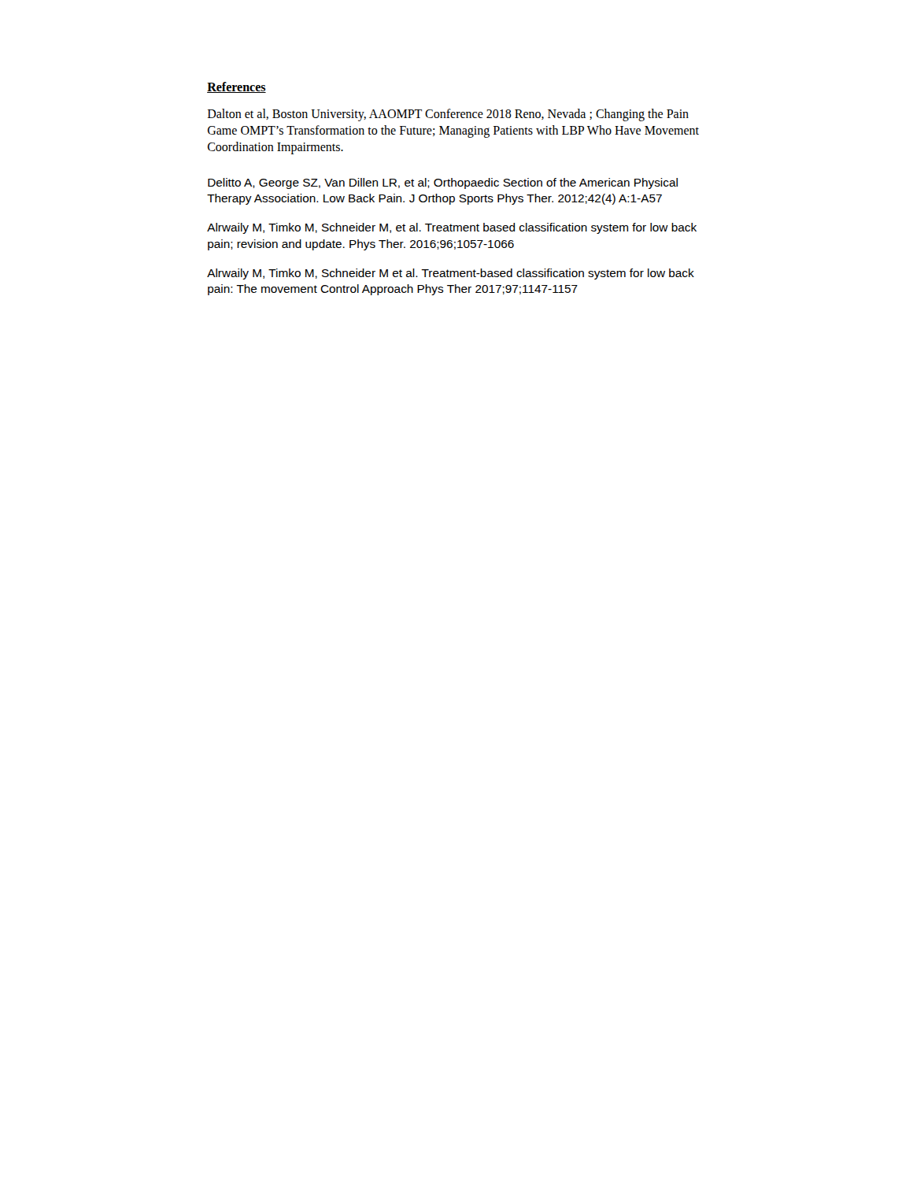References
Dalton et al, Boston University, AAOMPT Conference 2018 Reno, Nevada ; Changing the Pain Game OMPT’s Transformation to the Future; Managing Patients with LBP Who Have Movement Coordination Impairments.
Delitto A, George SZ, Van Dillen LR, et al; Orthopaedic Section of the American Physical Therapy Association. Low Back Pain. J Orthop Sports Phys Ther. 2012;42(4) A:1-A57
Alrwaily M, Timko M, Schneider M, et al. Treatment based classification system for low back pain; revision and update. Phys Ther. 2016;96;1057-1066
Alrwaily M, Timko M, Schneider M et al. Treatment-based classification system for low back pain: The movement Control Approach Phys Ther 2017;97;1147-1157